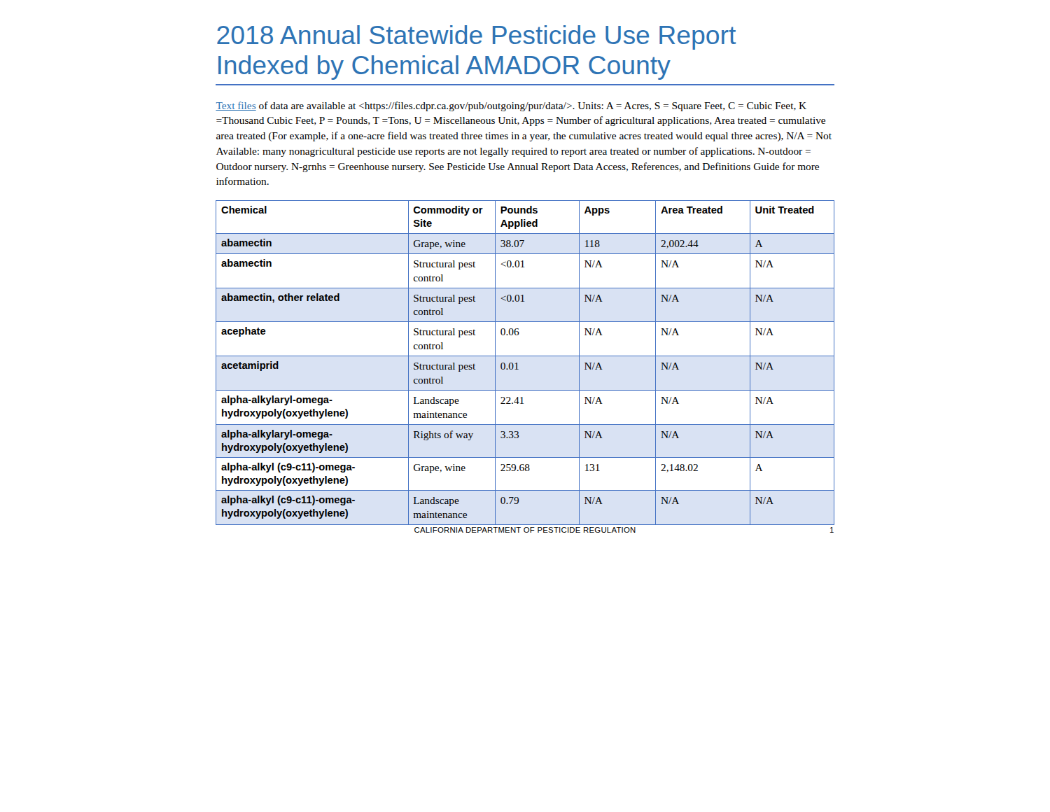2018 Annual Statewide Pesticide Use Report Indexed by Chemical AMADOR County
Text files of data are available at <https://files.cdpr.ca.gov/pub/outgoing/pur/data/>. Units: A = Acres, S = Square Feet, C = Cubic Feet, K =Thousand Cubic Feet, P = Pounds, T =Tons, U = Miscellaneous Unit, Apps = Number of agricultural applications, Area treated = cumulative area treated (For example, if a one-acre field was treated three times in a year, the cumulative acres treated would equal three acres), N/A = Not Available: many nonagricultural pesticide use reports are not legally required to report area treated or number of applications. N-outdoor = Outdoor nursery. N-grnhs = Greenhouse nursery. See Pesticide Use Annual Report Data Access, References, and Definitions Guide for more information.
| Chemical | Commodity or Site | Pounds Applied | Apps | Area Treated | Unit Treated |
| --- | --- | --- | --- | --- | --- |
| abamectin | Grape, wine | 38.07 | 118 | 2,002.44 | A |
| abamectin | Structural pest control | <0.01 | N/A | N/A | N/A |
| abamectin, other related | Structural pest control | <0.01 | N/A | N/A | N/A |
| acephate | Structural pest control | 0.06 | N/A | N/A | N/A |
| acetamiprid | Structural pest control | 0.01 | N/A | N/A | N/A |
| alpha-alkylaryl-omega-hydroxypoly(oxyethylene) | Landscape maintenance | 22.41 | N/A | N/A | N/A |
| alpha-alkylaryl-omega-hydroxypoly(oxyethylene) | Rights of way | 3.33 | N/A | N/A | N/A |
| alpha-alkyl (c9-c11)-omega-hydroxypoly(oxyethylene) | Grape, wine | 259.68 | 131 | 2,148.02 | A |
| alpha-alkyl (c9-c11)-omega-hydroxypoly(oxyethylene) | Landscape maintenance | 0.79 | N/A | N/A | N/A |
CALIFORNIA DEPARTMENT OF PESTICIDE REGULATION
1